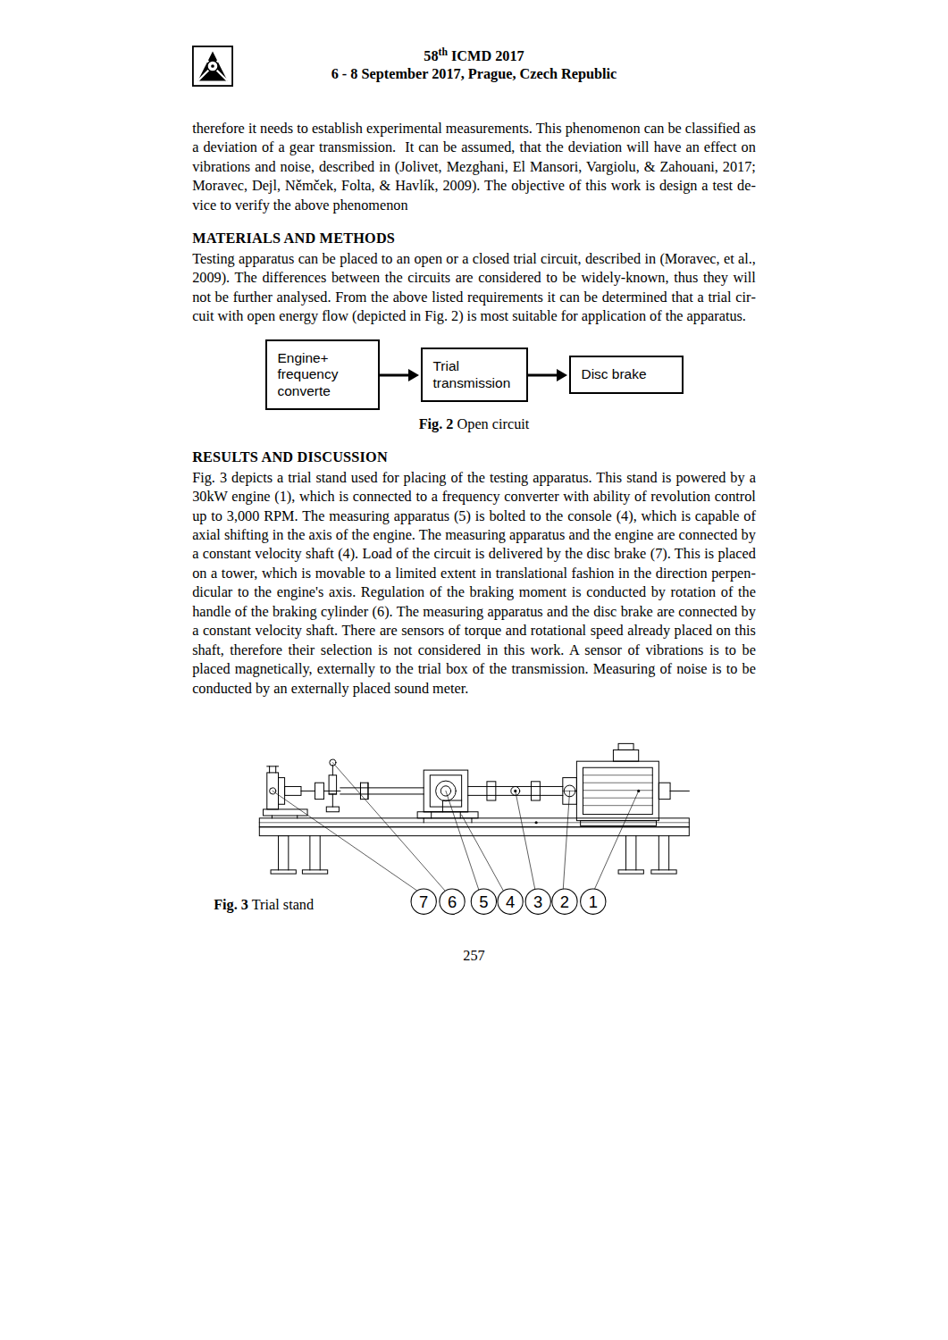58th ICMD 2017
6 - 8 September 2017, Prague, Czech Republic
therefore it needs to establish experimental measurements. This phenomenon can be classified as a deviation of a gear transmission. It can be assumed, that the deviation will have an effect on vibrations and noise, described in (Jolivet, Mezghani, El Mansori, Vargiolu, & Zahouani, 2017; Moravec, Dejl, Němček, Folta, & Havlík, 2009). The objective of this work is design a test device to verify the above phenomenon
Materials and methods
Testing apparatus can be placed to an open or a closed trial circuit, described in (Moravec, et al., 2009). The differences between the circuits are considered to be widely-known, thus they will not be further analysed. From the above listed requirements it can be determined that a trial circuit with open energy flow (depicted in Fig. 2) is most suitable for application of the apparatus.
Engine+
frequency
converte
Trial
transmission
Disc brake
Fig. 2 Open circuit
Results and discussion
Fig. 3 depicts a trial stand used for placing of the testing apparatus. This stand is powered by a 30kW engine (1), which is connected to a frequency converter with ability of revolution control up to 3,000 RPM. The measuring apparatus (5) is bolted to the console (4), which is capable of axial shifting in the axis of the engine. The measuring apparatus and the engine are connected by a constant velocity shaft (4). Load of the circuit is delivered by the disc brake (7). This is placed on a tower, which is movable to a limited extent in translational fashion in the direction perpendicular to the engine's axis. Regulation of the braking moment is conducted by rotation of the handle of the braking cylinder (6). The measuring apparatus and the disc brake are connected by a constant velocity shaft. There are sensors of torque and rotational speed already placed on this shaft, therefore their selection is not considered in this work. A sensor of vibrations is to be placed magnetically, externally to the trial box of the transmission. Measuring of noise is to be conducted by an externally placed sound meter.
7 6 5 4 3 2 1
Fig. 3 Trial stand
257